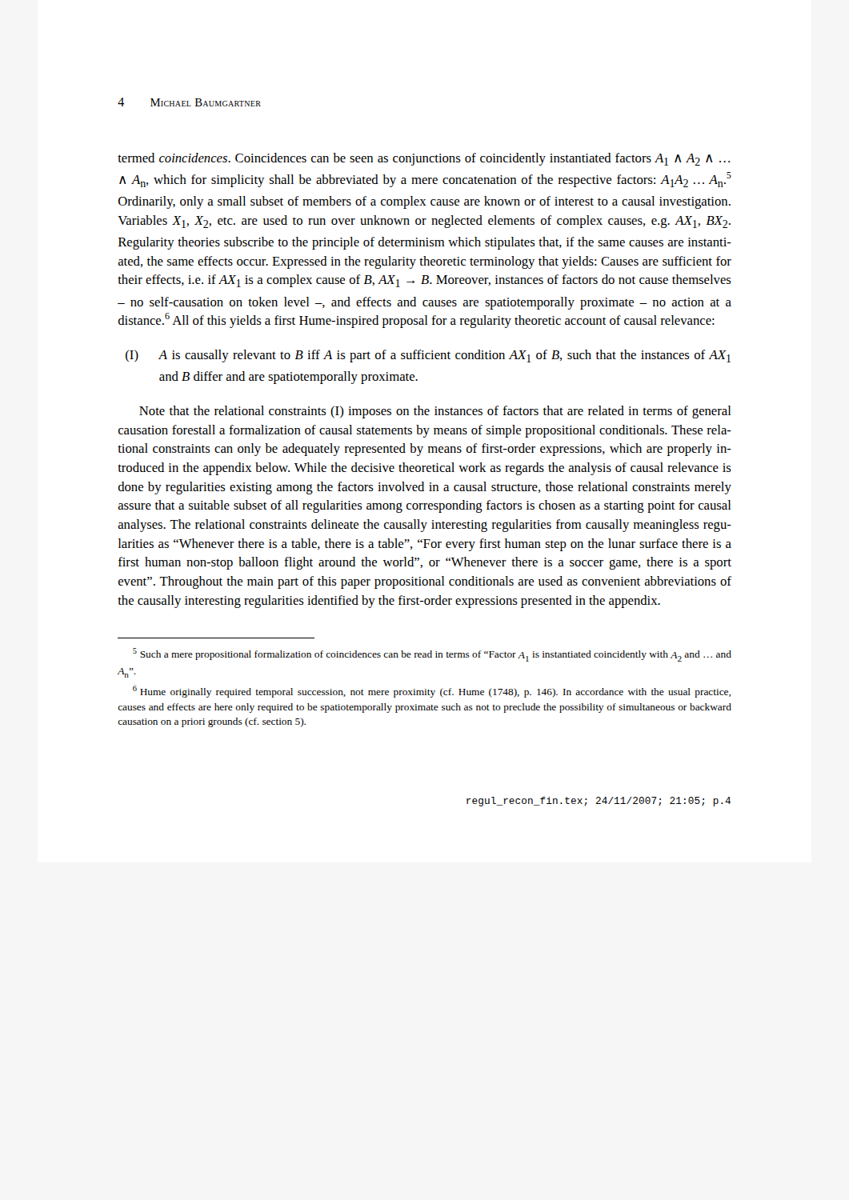4 Michael Baumgartner
termed coincidences. Coincidences can be seen as conjunctions of coincidently instantiated factors A1 ∧ A2 ∧ … ∧ An, which for simplicity shall be abbreviated by a mere concatenation of the respective factors: A1A2 … An.5 Ordinarily, only a small subset of members of a complex cause are known or of interest to a causal investigation. Variables X1, X2, etc. are used to run over unknown or neglected elements of complex causes, e.g. AX1, BX2. Regularity theories subscribe to the principle of determinism which stipulates that, if the same causes are instantiated, the same effects occur. Expressed in the regularity theoretic terminology that yields: Causes are sufficient for their effects, i.e. if AX1 is a complex cause of B, AX1 → B. Moreover, instances of factors do not cause themselves – no self-causation on token level –, and effects and causes are spatiotemporally proximate – no action at a distance.6 All of this yields a first Hume-inspired proposal for a regularity theoretic account of causal relevance:
(I) A is causally relevant to B iff A is part of a sufficient condition AX1 of B, such that the instances of AX1 and B differ and are spatiotemporally proximate.
Note that the relational constraints (I) imposes on the instances of factors that are related in terms of general causation forestall a formalization of causal statements by means of simple propositional conditionals. These relational constraints can only be adequately represented by means of first-order expressions, which are properly introduced in the appendix below. While the decisive theoretical work as regards the analysis of causal relevance is done by regularities existing among the factors involved in a causal structure, those relational constraints merely assure that a suitable subset of all regularities among corresponding factors is chosen as a starting point for causal analyses. The relational constraints delineate the causally interesting regularities from causally meaningless regularities as “Whenever there is a table, there is a table”, “For every first human step on the lunar surface there is a first human non-stop balloon flight around the world”, or “Whenever there is a soccer game, there is a sport event”. Throughout the main part of this paper propositional conditionals are used as convenient abbreviations of the causally interesting regularities identified by the first-order expressions presented in the appendix.
5 Such a mere propositional formalization of coincidences can be read in terms of “Factor A1 is instantiated coincidently with A2 and … and An”.
6 Hume originally required temporal succession, not mere proximity (cf. Hume (1748), p. 146). In accordance with the usual practice, causes and effects are here only required to be spatiotemporally proximate such as not to preclude the possibility of simultaneous or backward causation on a priori grounds (cf. section 5).
regul_recon_fin.tex; 24/11/2007; 21:05; p.4